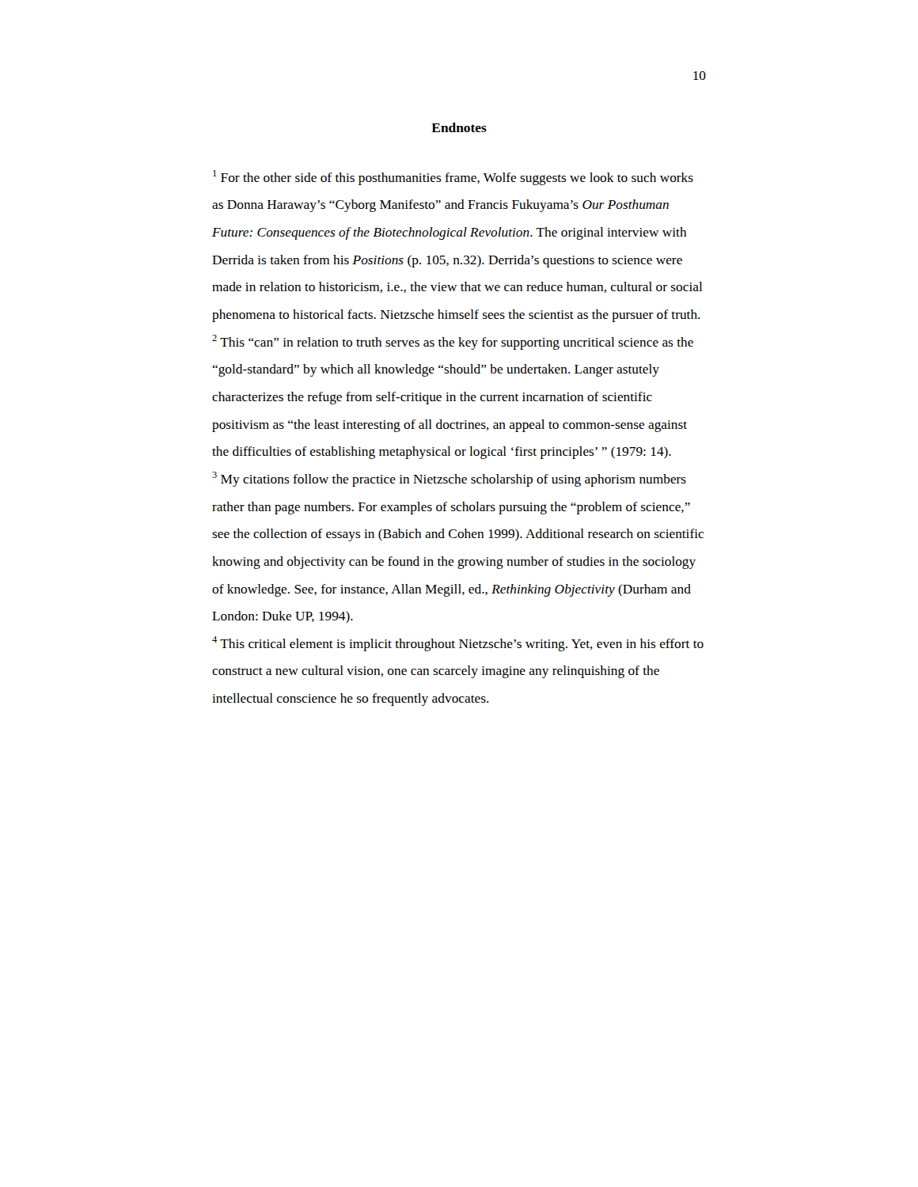10
Endnotes
1 For the other side of this posthumanities frame, Wolfe suggests we look to such works as Donna Haraway’s “Cyborg Manifesto” and Francis Fukuyama’s Our Posthuman Future: Consequences of the Biotechnological Revolution. The original interview with Derrida is taken from his Positions (p. 105, n.32). Derrida’s questions to science were made in relation to historicism, i.e., the view that we can reduce human, cultural or social phenomena to historical facts. Nietzsche himself sees the scientist as the pursuer of truth.
2 This “can” in relation to truth serves as the key for supporting uncritical science as the “gold-standard” by which all knowledge “should” be undertaken. Langer astutely characterizes the refuge from self-critique in the current incarnation of scientific positivism as “the least interesting of all doctrines, an appeal to common-sense against the difficulties of establishing metaphysical or logical ‘first principles’ ” (1979: 14).
3 My citations follow the practice in Nietzsche scholarship of using aphorism numbers rather than page numbers. For examples of scholars pursuing the “problem of science,” see the collection of essays in (Babich and Cohen 1999). Additional research on scientific knowing and objectivity can be found in the growing number of studies in the sociology of knowledge. See, for instance, Allan Megill, ed., Rethinking Objectivity (Durham and London: Duke UP, 1994).
4 This critical element is implicit throughout Nietzsche’s writing. Yet, even in his effort to construct a new cultural vision, one can scarcely imagine any relinquishing of the intellectual conscience he so frequently advocates.